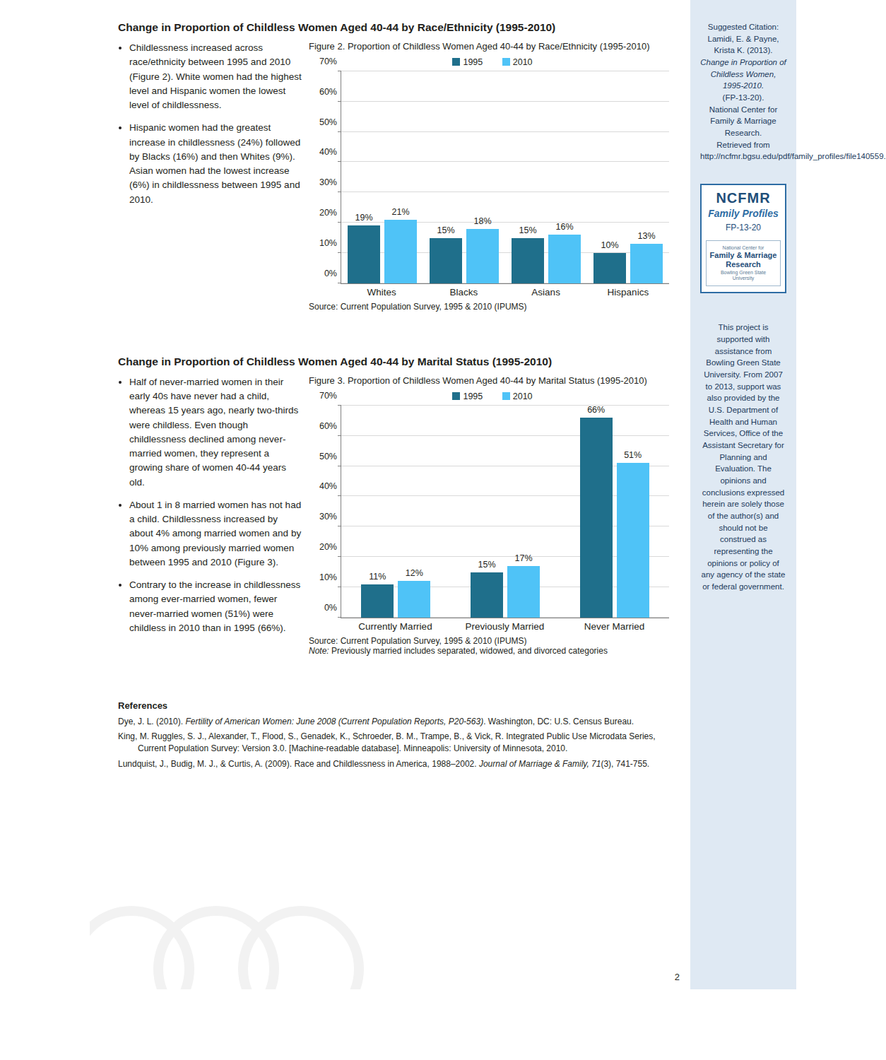Suggested Citation:
Lamidi, E. & Payne, Krista K. (2013).
Change in Proportion of Childless Women, 1995-2010.
(FP-13-20).
National Center for Family & Marriage Research.
Retrieved from http://ncfmr.bgsu.edu/pdf/family_profiles/file140559.pdf
NCFMR
Family Profiles
FP-13-20
National Center for
Family & Marriage Research
Bowling Green State University
This project is supported with assistance from Bowling Green State University. From 2007 to 2013, support was also provided by the U.S. Department of Health and Human Services, Office of the Assistant Secretary for Planning and Evaluation. The opinions and conclusions expressed herein are solely those of the author(s) and should not be construed as representing the opinions or policy of any agency of the state or federal government.
Change in Proportion of Childless Women Aged 40-44 by Race/Ethnicity (1995-2010)
Childlessness increased across race/ethnicity between 1995 and 2010 (Figure 2). White women had the highest level and Hispanic women the lowest level of childlessness.
Hispanic women had the greatest increase in childlessness (24%) followed by Blacks (16%) and then Whites (9%). Asian women had the lowest increase (6%) in childlessness between 1995 and 2010.
Figure 2. Proportion of Childless Women Aged 40-44 by Race/Ethnicity (1995-2010)
1995 2010
0%
10%
20%
30%
40%
50%
60%
70%
19%
21%
15%
18%
15%
16%
10%
13%
Whites
Blacks
Asians
Hispanics
Source: Current Population Survey, 1995 & 2010 (IPUMS)
Change in Proportion of Childless Women Aged 40-44 by Marital Status (1995-2010)
Half of never-married women in their early 40s have never had a child, whereas 15 years ago, nearly two-thirds were childless. Even though childlessness declined among never-married women, they represent a growing share of women 40-44 years old.
About 1 in 8 married women has not had a child. Childlessness increased by about 4% among married women and by 10% among previously married women between 1995 and 2010 (Figure 3).
Contrary to the increase in childlessness among ever-married women, fewer never-married women (51%) were childless in 2010 than in 1995 (66%).
Figure 3. Proportion of Childless Women Aged 40-44 by Marital Status (1995-2010)
1995 2010
0%
10%
20%
30%
40%
50%
60%
70%
11%
12%
15%
17%
66%
51%
Currently Married
Previously Married
Never Married
Source: Current Population Survey, 1995 & 2010 (IPUMS)
Note: Previously married includes separated, widowed, and divorced categories
References
Dye, J. L. (2010). Fertility of American Women: June 2008 (Current Population Reports, P20-563). Washington, DC: U.S. Census Bureau.
King, M. Ruggles, S. J., Alexander, T., Flood, S., Genadek, K., Schroeder, B. M., Trampe, B., & Vick, R. Integrated Public Use Microdata Series, Current Population Survey: Version 3.0. [Machine-readable database]. Minneapolis: University of Minnesota, 2010.
Lundquist, J., Budig, M. J., & Curtis, A. (2009). Race and Childlessness in America, 1988–2002. Journal of Marriage & Family, 71(3), 741-755.
2